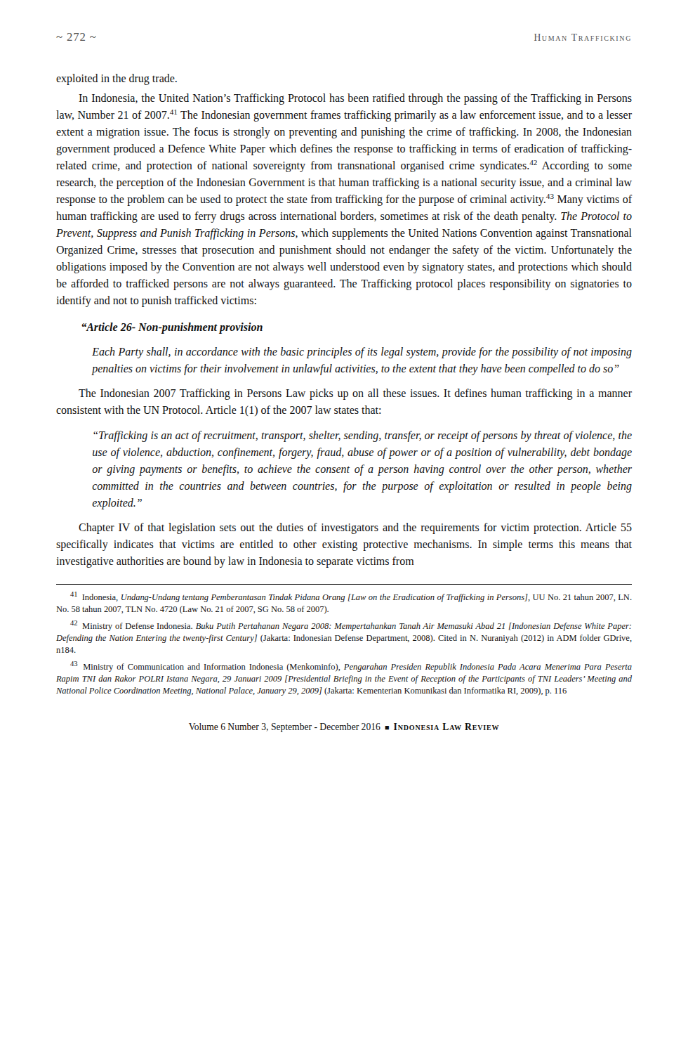~ 272 ~ Human Trafficking
exploited in the drug trade.
In Indonesia, the United Nation’s Trafficking Protocol has been ratified through the passing of the Trafficking in Persons law, Number 21 of 2007.41 The Indonesian government frames trafficking primarily as a law enforcement issue, and to a lesser extent a migration issue. The focus is strongly on preventing and punishing the crime of trafficking. In 2008, the Indonesian government produced a Defence White Paper which defines the response to trafficking in terms of eradication of trafficking-related crime, and protection of national sovereignty from transnational organised crime syndicates.42 According to some research, the perception of the Indonesian Government is that human trafficking is a national security issue, and a criminal law response to the problem can be used to protect the state from trafficking for the purpose of criminal activity.43 Many victims of human trafficking are used to ferry drugs across international borders, sometimes at risk of the death penalty. The Protocol to Prevent, Suppress and Punish Trafficking in Persons, which supplements the United Nations Convention against Transnational Organized Crime, stresses that prosecution and punishment should not endanger the safety of the victim. Unfortunately the obligations imposed by the Convention are not always well understood even by signatory states, and protections which should be afforded to trafficked persons are not always guaranteed. The Trafficking protocol places responsibility on signatories to identify and not to punish trafficked victims:
“Article 26- Non-punishment provision
Each Party shall, in accordance with the basic principles of its legal system, provide for the possibility of not imposing penalties on victims for their involvement in unlawful activities, to the extent that they have been compelled to do so”
The Indonesian 2007 Trafficking in Persons Law picks up on all these issues. It defines human trafficking in a manner consistent with the UN Protocol. Article 1(1) of the 2007 law states that:
“Trafficking is an act of recruitment, transport, shelter, sending, transfer, or receipt of persons by threat of violence, the use of violence, abduction, confinement, forgery, fraud, abuse of power or of a position of vulnerability, debt bondage or giving payments or benefits, to achieve the consent of a person having control over the other person, whether committed in the countries and between countries, for the purpose of exploitation or resulted in people being exploited.”
Chapter IV of that legislation sets out the duties of investigators and the requirements for victim protection. Article 55 specifically indicates that victims are entitled to other existing protective mechanisms. In simple terms this means that investigative authorities are bound by law in Indonesia to separate victims from
41 Indonesia, Undang-Undang tentang Pemberantasan Tindak Pidana Orang [Law on the Eradication of Trafficking in Persons], UU No. 21 tahun 2007, LN. No. 58 tahun 2007, TLN No. 4720 (Law No. 21 of 2007, SG No. 58 of 2007).
42 Ministry of Defense Indonesia. Buku Putih Pertahanan Negara 2008: Mempertahankan Tanah Air Memasuki Abad 21 [Indonesian Defense White Paper: Defending the Nation Entering the twenty-first Century] (Jakarta: Indonesian Defense Department, 2008). Cited in N. Nuraniyah (2012) in ADM folder GDrive, n184.
43 Ministry of Communication and Information Indonesia (Menkominfo), Pengarahan Presiden Republik Indonesia Pada Acara Menerima Para Peserta Rapim TNI dan Rakor POLRI Istana Negara, 29 Januari 2009 [Presidential Briefing in the Event of Reception of the Participants of TNI Leaders’ Meeting and National Police Coordination Meeting, National Palace, January 29, 2009] (Jakarta: Kementerian Komunikasi dan Informatika RI, 2009), p. 116
Volume 6 Number 3, September - December 2016 ■ Indonesia Law Review